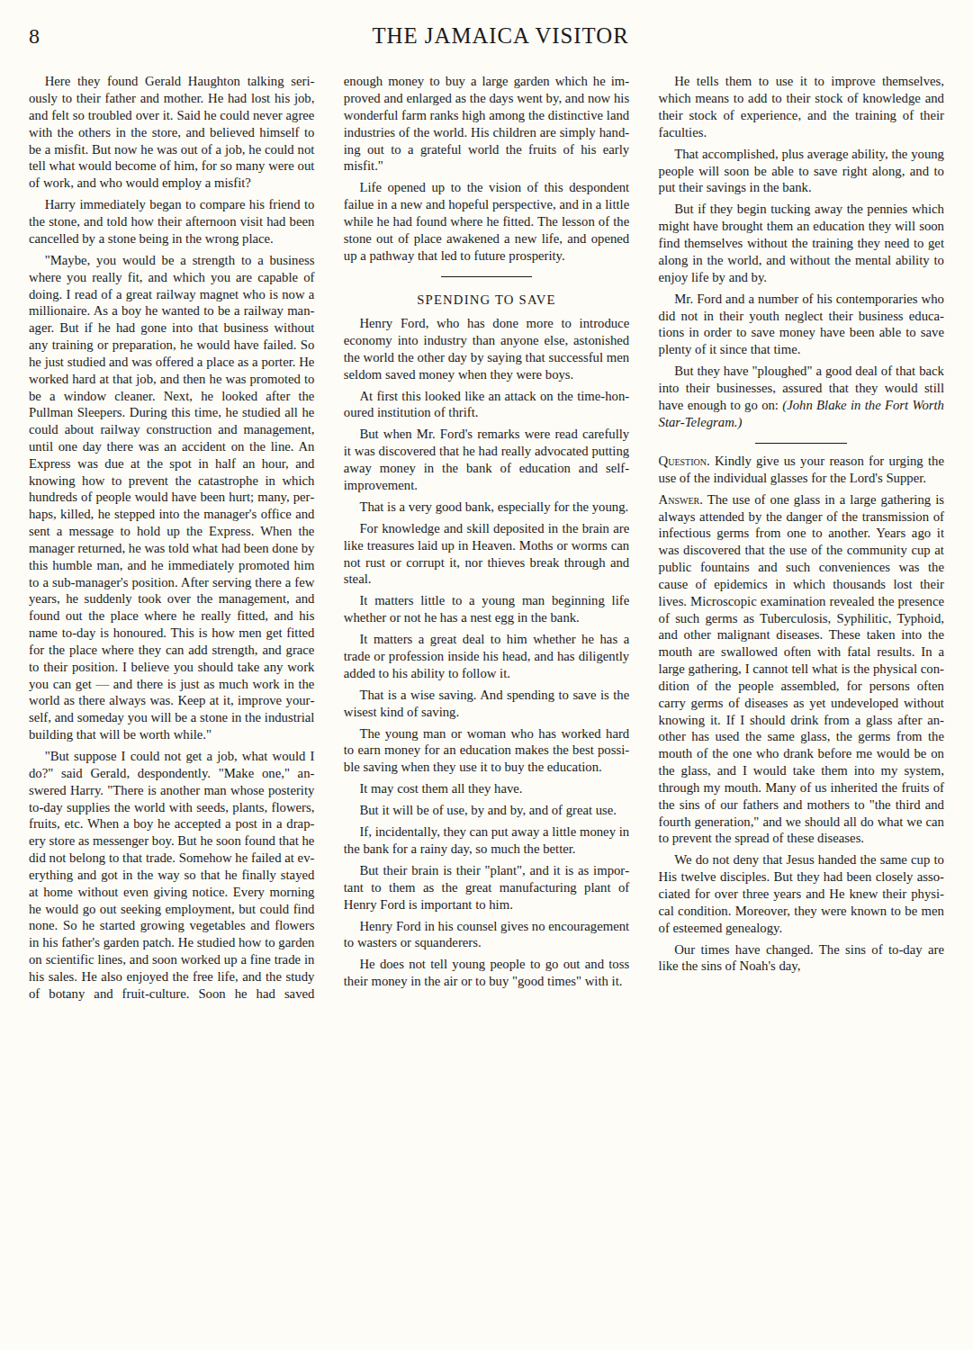8
THE JAMAICA VISITOR
Here they found Gerald Haughton talking seriously to their father and mother. He had lost his job, and felt so troubled over it. Said he could never agree with the others in the store, and believed himself to be a misfit. But now he was out of a job, he could not tell what would become of him, for so many were out of work, and who would employ a misfit?
Harry immediately began to compare his friend to the stone, and told how their afternoon visit had been cancelled by a stone being in the wrong place.
"Maybe, you would be a strength to a business where you really fit, and which you are capable of doing. I read of a great railway magnet who is now a millionaire. As a boy he wanted to be a railway manager. But if he had gone into that business without any training or preparation, he would have failed. So he just studied and was offered a place as a porter. He worked hard at that job, and then he was promoted to be a window cleaner. Next, he looked after the Pullman Sleepers. During this time, he studied all he could about railway construction and management, until one day there was an accident on the line. An Express was due at the spot in half an hour, and knowing how to prevent the catastrophe in which hundreds of people would have been hurt; many, perhaps, killed, he stepped into the manager's office and sent a message to hold up the Express. When the manager returned, he was told what had been done by this humble man, and he immediately promoted him to a sub-manager's position. After serving there a few years, he suddenly took over the management, and found out the place where he really fitted, and his name to-day is honoured. This is how men get fitted for the place where they can add strength, and grace to their position. I believe you should take any work you can get — and there is just as much work in the world as there always was. Keep at it, improve yourself, and someday you will be a stone in the industrial building that will be worth while."
"But suppose I could not get a job, what would I do?" said Gerald, despondently. "Make one," answered Harry. "There is another man whose posterity to-day supplies the world with seeds, plants, flowers, fruits, etc. When a boy he accepted a post in a drapery store as messenger boy. But he soon found that he did not belong to that trade. Somehow he failed at everything and got in the way so that he finally stayed at home without even giving notice. Every morning he would go out seeking employment, but could find none. So he started growing vegetables and flowers in his father's garden patch. He studied how to garden on scientific lines, and soon worked up a fine trade in his sales. He also enjoyed the free life, and the study of botany and fruit-culture. Soon he had saved enough money to buy a large garden which he improved and enlarged as the days went by, and now his wonderful farm ranks high among the distinctive land industries of the world. His children are simply handing out to a grateful world the fruits of his early misfit."
Life opened up to the vision of this despondent failue in a new and hopeful perspective, and in a little while he had found where he fitted. The lesson of the stone out of place awakened a new life, and opened up a pathway that led to future prosperity.
Spending to Save
Henry Ford, who has done more to introduce economy into industry than anyone else, astonished the world the other day by saying that successful men seldom saved money when they were boys.
At first this looked like an attack on the time-honoured institution of thrift.
But when Mr. Ford's remarks were read carefully it was discovered that he had really advocated putting away money in the bank of education and self-improvement.
That is a very good bank, especially for the young.
For knowledge and skill deposited in the brain are like treasures laid up in Heaven. Moths or worms can not rust or corrupt it, nor thieves break through and steal.
It matters little to a young man beginning life whether or not he has a nest egg in the bank.
It matters a great deal to him whether he has a trade or profession inside his head, and has diligently added to his ability to follow it.
That is a wise saving. And spending to save is the wisest kind of saving.
The young man or woman who has worked hard to earn money for an education makes the best possible saving when they use it to buy the education.
It may cost them all they have.
But it will be of use, by and by, and of great use.
If, incidentally, they can put away a little money in the bank for a rainy day, so much the better.
But their brain is their "plant", and it is as important to them as the great manufacturing plant of Henry Ford is important to him.
Henry Ford in his counsel gives no encouragement to wasters or squanderers.
He does not tell young people to go out and toss their money in the air or to buy "good times" with it.
He tells them to use it to improve themselves, which means to add to their stock of knowledge and their stock of experience, and the training of their faculties.
That accomplished, plus average ability, the young people will soon be able to save right along, and to put their savings in the bank.
But if they begin tucking away the pennies which might have brought them an education they will soon find themselves without the training they need to get along in the world, and without the mental ability to enjoy life by and by.
Mr. Ford and a number of his contemporaries who did not in their youth neglect their business educations in order to save money have been able to save plenty of it since that time.
But they have "ploughed" a good deal of that back into their businesses, assured that they would still have enough to go on: (John Blake in the Fort Worth Star-Telegram.)
Question. Kindly give us your reason for urging the use of the individual glasses for the Lord's Supper.
Answer. The use of one glass in a large gathering is always attended by the danger of the transmission of infectious germs from one to another. Years ago it was discovered that the use of the community cup at public fountains and such conveniences was the cause of epidemics in which thousands lost their lives. Microscopic examination revealed the presence of such germs as Tuberculosis, Syphilitic, Typhoid, and other malignant diseases. These taken into the mouth are swallowed often with fatal results. In a large gathering, I cannot tell what is the physical condition of the people assembled, for persons often carry germs of diseases as yet undeveloped without knowing it. If I should drink from a glass after another has used the same glass, the germs from the mouth of the one who drank before me would be on the glass, and I would take them into my system, through my mouth. Many of us inherited the fruits of the sins of our fathers and mothers to "the third and fourth generation," and we should all do what we can to prevent the spread of these diseases.
We do not deny that Jesus handed the same cup to His twelve disciples. But they had been closely associated for over three years and He knew their physical condition. Moreover, they were known to be men of esteemed genealogy.
Our times have changed. The sins of to-day are like the sins of Noah's day,